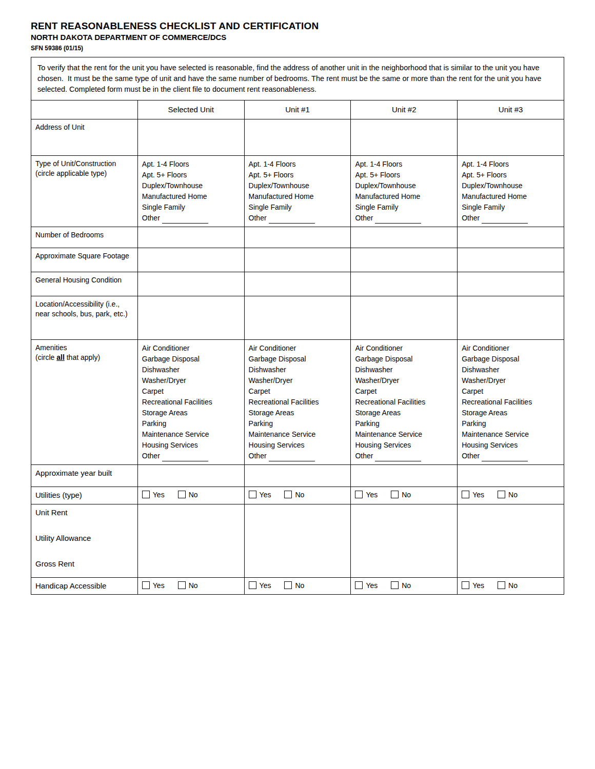RENT REASONABLENESS CHECKLIST AND CERTIFICATION
NORTH DAKOTA DEPARTMENT OF COMMERCE/DCS
SFN 59386 (01/15)
To verify that the rent for the unit you have selected is reasonable, find the address of another unit in the neighborhood that is similar to the unit you have chosen. It must be the same type of unit and have the same number of bedrooms. The rent must be the same or more than the rent for the unit you have selected. Completed form must be in the client file to document rent reasonableness.
| | Selected Unit | Unit #1 | Unit #2 | Unit #3 |
| Address of Unit | | | | |
| Type of Unit/Construction (circle applicable type) | Apt. 1-4 Floors Apt. 5+ Floors Duplex/Townhouse Manufactured Home Single Family Other | Apt. 1-4 Floors Apt. 5+ Floors Duplex/Townhouse Manufactured Home Single Family Other | Apt. 1-4 Floors Apt. 5+ Floors Duplex/Townhouse Manufactured Home Single Family Other | Apt. 1-4 Floors Apt. 5+ Floors Duplex/Townhouse Manufactured Home Single Family Other |
| Number of Bedrooms | | | | |
| Approximate Square Footage | | | | |
| General Housing Condition | | | | |
| Location/Accessibility (i.e., near schools, bus, park, etc.) | | | | |
| Amenities (circle all that apply) | Air Conditioner Garbage Disposal Dishwasher Washer/Dryer Carpet Recreational Facilities Storage Areas Parking Maintenance Service Housing Services Other | Air Conditioner Garbage Disposal Dishwasher Washer/Dryer Carpet Recreational Facilities Storage Areas Parking Maintenance Service Housing Services Other | Air Conditioner Garbage Disposal Dishwasher Washer/Dryer Carpet Recreational Facilities Storage Areas Parking Maintenance Service Housing Services Other | Air Conditioner Garbage Disposal Dishwasher Washer/Dryer Carpet Recreational Facilities Storage Areas Parking Maintenance Service Housing Services Other |
| Approximate year built | | | | |
| Utilities (type) | Yes No | Yes No | Yes No | Yes No |
| Unit Rent Utility Allowance Gross Rent | | | | |
| Handicap Accessible | Yes No | Yes No | Yes No | Yes No |